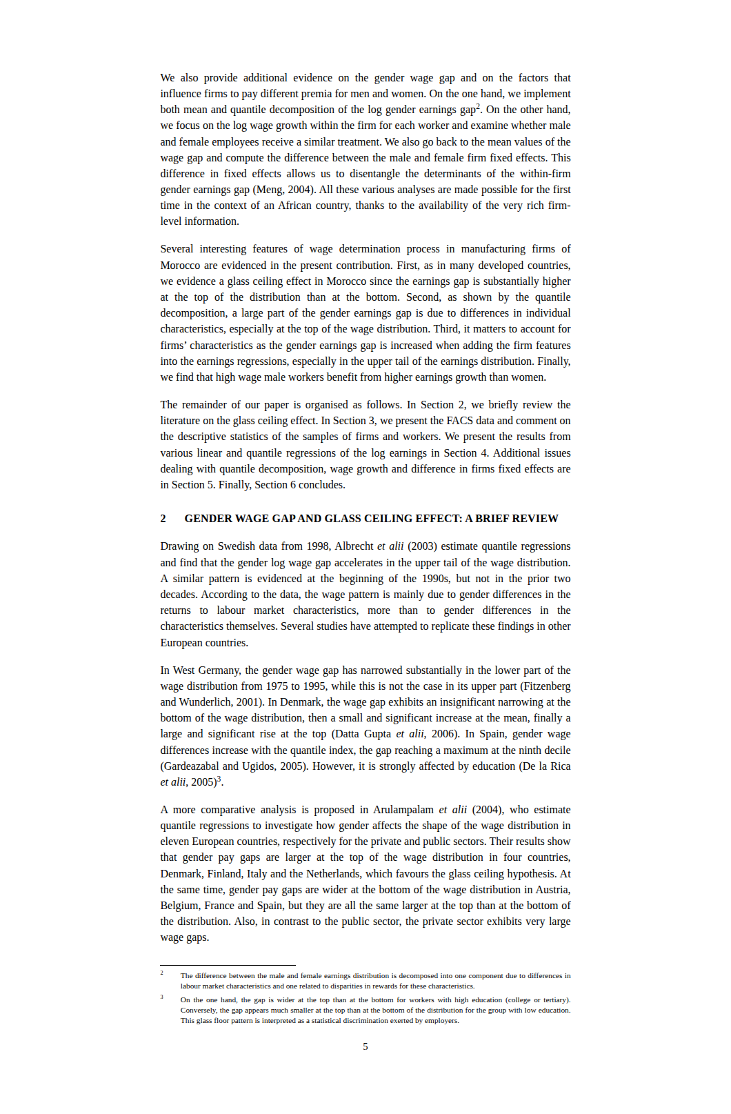We also provide additional evidence on the gender wage gap and on the factors that influence firms to pay different premia for men and women. On the one hand, we implement both mean and quantile decomposition of the log gender earnings gap2. On the other hand, we focus on the log wage growth within the firm for each worker and examine whether male and female employees receive a similar treatment. We also go back to the mean values of the wage gap and compute the difference between the male and female firm fixed effects. This difference in fixed effects allows us to disentangle the determinants of the within-firm gender earnings gap (Meng, 2004). All these various analyses are made possible for the first time in the context of an African country, thanks to the availability of the very rich firm-level information.
Several interesting features of wage determination process in manufacturing firms of Morocco are evidenced in the present contribution. First, as in many developed countries, we evidence a glass ceiling effect in Morocco since the earnings gap is substantially higher at the top of the distribution than at the bottom. Second, as shown by the quantile decomposition, a large part of the gender earnings gap is due to differences in individual characteristics, especially at the top of the wage distribution. Third, it matters to account for firms’ characteristics as the gender earnings gap is increased when adding the firm features into the earnings regressions, especially in the upper tail of the earnings distribution. Finally, we find that high wage male workers benefit from higher earnings growth than women.
The remainder of our paper is organised as follows. In Section 2, we briefly review the literature on the glass ceiling effect. In Section 3, we present the FACS data and comment on the descriptive statistics of the samples of firms and workers. We present the results from various linear and quantile regressions of the log earnings in Section 4. Additional issues dealing with quantile decomposition, wage growth and difference in firms fixed effects are in Section 5. Finally, Section 6 concludes.
2 Gender wage gap and glass ceiling effect: a brief review
Drawing on Swedish data from 1998, Albrecht et alii (2003) estimate quantile regressions and find that the gender log wage gap accelerates in the upper tail of the wage distribution. A similar pattern is evidenced at the beginning of the 1990s, but not in the prior two decades. According to the data, the wage pattern is mainly due to gender differences in the returns to labour market characteristics, more than to gender differences in the characteristics themselves. Several studies have attempted to replicate these findings in other European countries.
In West Germany, the gender wage gap has narrowed substantially in the lower part of the wage distribution from 1975 to 1995, while this is not the case in its upper part (Fitzenberg and Wunderlich, 2001). In Denmark, the wage gap exhibits an insignificant narrowing at the bottom of the wage distribution, then a small and significant increase at the mean, finally a large and significant rise at the top (Datta Gupta et alii, 2006). In Spain, gender wage differences increase with the quantile index, the gap reaching a maximum at the ninth decile (Gardeazabal and Ugidos, 2005). However, it is strongly affected by education (De la Rica et alii, 2005)3.
A more comparative analysis is proposed in Arulampalam et alii (2004), who estimate quantile regressions to investigate how gender affects the shape of the wage distribution in eleven European countries, respectively for the private and public sectors. Their results show that gender pay gaps are larger at the top of the wage distribution in four countries, Denmark, Finland, Italy and the Netherlands, which favours the glass ceiling hypothesis. At the same time, gender pay gaps are wider at the bottom of the wage distribution in Austria, Belgium, France and Spain, but they are all the same larger at the top than at the bottom of the distribution. Also, in contrast to the public sector, the private sector exhibits very large wage gaps.
2
The difference between the male and female earnings distribution is decomposed into one component due to differences in labour market characteristics and one related to disparities in rewards for these characteristics.
3
On the one hand, the gap is wider at the top than at the bottom for workers with high education (college or tertiary). Conversely, the gap appears much smaller at the top than at the bottom of the distribution for the group with low education. This glass floor pattern is interpreted as a statistical discrimination exerted by employers.
5